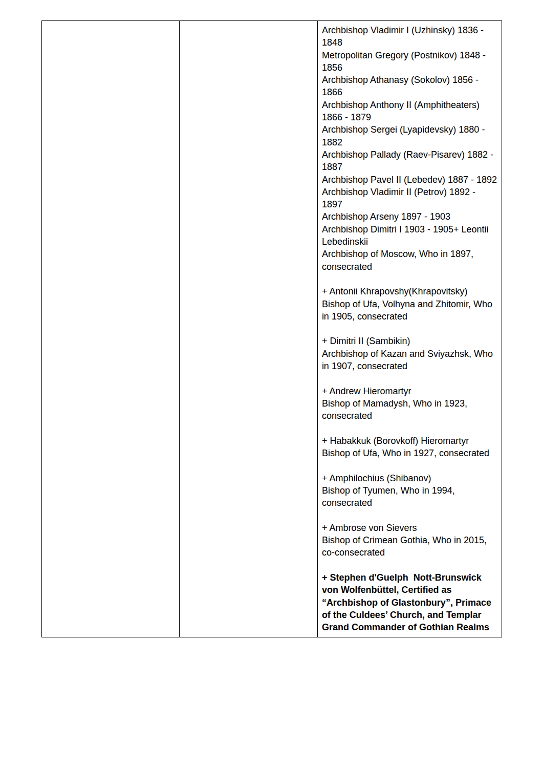| | | Archbishop Vladimir I (Uzhinsky) 1836 - 1848 Metropolitan Gregory (Postnikov) 1848 - 1856 Archbishop Athanasy (Sokolov) 1856 - 1866 Archbishop Anthony II (Amphitheaters) 1866 - 1879 Archbishop Sergei (Lyapidevsky) 1880 - 1882 Archbishop Pallady (Raev-Pisarev) 1882 - 1887 Archbishop Pavel II (Lebedev) 1887 - 1892 Archbishop Vladimir II (Petrov) 1892 - 1897 Archbishop Arseny 1897 - 1903 Archbishop Dimitri I 1903 - 1905+ Leontii Lebedinskii Archbishop of Moscow, Who in 1897, consecrated + Antonii Khrapovshy(Khrapovitsky) Bishop of Ufa, Volhyna and Zhitomir, Who in 1905, consecrated + Dimitri II (Sambikin) Archbishop of Kazan and Sviyazhsk, Who in 1907, consecrated + Andrew Hieromartyr Bishop of Mamadysh, Who in 1923, consecrated + Habakkuk (Borovkoff) Hieromartyr Bishop of Ufa, Who in 1927, consecrated + Amphilochius (Shibanov) Bishop of Tyumen, Who in 1994, consecrated + Ambrose von Sievers Bishop of Crimean Gothia, Who in 2015, co-consecrated + Stephen d'Guelph Nott-Brunswick von Wolfenbüttel, Certified as “Archbishop of Glastonbury”, Primace of the Culdees’ Church, and Templar Grand Commander of Gothian Realms |